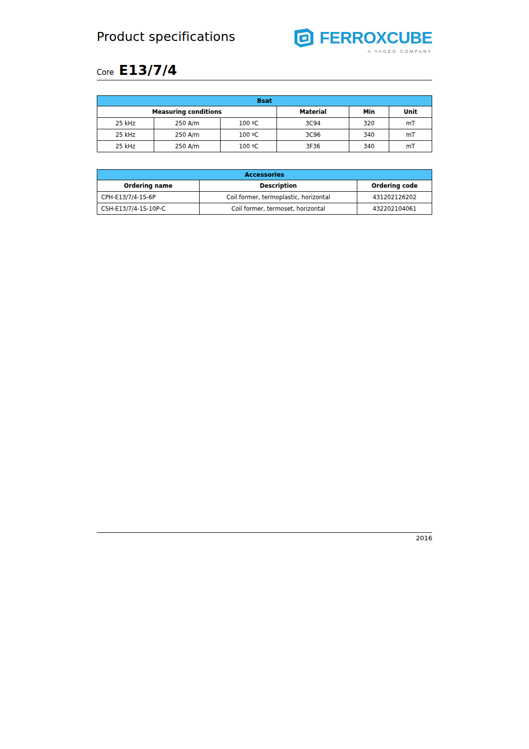Product specifications
FERROXCUBE
A YAGEO COMPANY
Core E13/7/4
Bsat
| Measuring conditions | Material | Min | Unit |
| --- | --- | --- | --- |
| 25 kHz | 250 A/m | 100 ºC | 3C94 | 320 | mT |
| 25 kHz | 250 A/m | 100 ºC | 3C96 | 340 | mT |
| 25 kHz | 250 A/m | 100 ºC | 3F36 | 340 | mT |
Accessories
| Ordering name | Description | Ordering code |
| --- | --- | --- |
| CPH-E13/7/4-1S-6P | Coil former, termoplastic, horizontal | 431202126202 |
| CSH-E13/7/4-1S-10P-C | Coil former, termoset, horizontal | 432202104061 |
2016